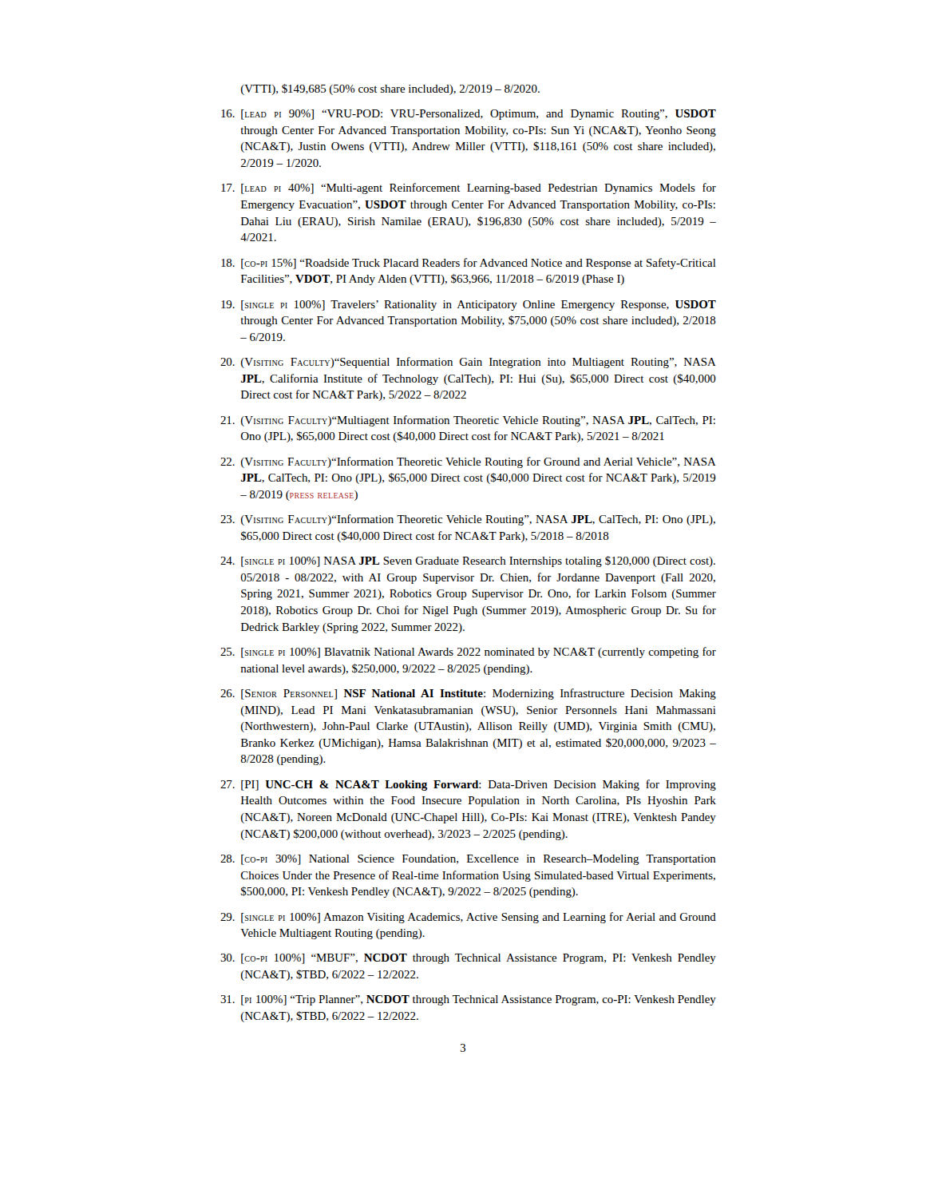(VTTI), $149,685 (50% cost share included), 2/2019 – 8/2020.
16. [lead pi 90%] “VRU-POD: VRU-Personalized, Optimum, and Dynamic Routing”, USDOT through Center For Advanced Transportation Mobility, co-PIs: Sun Yi (NCA&T), Yeonho Seong (NCA&T), Justin Owens (VTTI), Andrew Miller (VTTI), $118,161 (50% cost share included), 2/2019 – 1/2020.
17. [lead pi 40%] “Multi-agent Reinforcement Learning-based Pedestrian Dynamics Models for Emergency Evacuation”, USDOT through Center For Advanced Transportation Mobility, co-PIs: Dahai Liu (ERAU), Sirish Namilae (ERAU), $196,830 (50% cost share included), 5/2019 – 4/2021.
18. [co-pi 15%] “Roadside Truck Placard Readers for Advanced Notice and Response at Safety-Critical Facilities”, VDOT, PI Andy Alden (VTTI), $63,966, 11/2018 – 6/2019 (Phase I)
19. [single pi 100%] Travelers’ Rationality in Anticipatory Online Emergency Response, USDOT through Center For Advanced Transportation Mobility, $75,000 (50% cost share included), 2/2018 – 6/2019.
20. (Visiting Faculty)“Sequential Information Gain Integration into Multiagent Routing”, NASA JPL, California Institute of Technology (CalTech), PI: Hui (Su), $65,000 Direct cost ($40,000 Direct cost for NCA&T Park), 5/2022 – 8/2022
21. (Visiting Faculty)“Multiagent Information Theoretic Vehicle Routing”, NASA JPL, CalTech, PI: Ono (JPL), $65,000 Direct cost ($40,000 Direct cost for NCA&T Park), 5/2021 – 8/2021
22. (Visiting Faculty)“Information Theoretic Vehicle Routing for Ground and Aerial Vehicle”, NASA JPL, CalTech, PI: Ono (JPL), $65,000 Direct cost ($40,000 Direct cost for NCA&T Park), 5/2019 – 8/2019 (press release)
23. (Visiting Faculty)“Information Theoretic Vehicle Routing”, NASA JPL, CalTech, PI: Ono (JPL), $65,000 Direct cost ($40,000 Direct cost for NCA&T Park), 5/2018 – 8/2018
24. [single pi 100%] NASA JPL Seven Graduate Research Internships totaling $120,000 (Direct cost). 05/2018 - 08/2022, with AI Group Supervisor Dr. Chien, for Jordanne Davenport (Fall 2020, Spring 2021, Summer 2021), Robotics Group Supervisor Dr. Ono, for Larkin Folsom (Summer 2018), Robotics Group Dr. Choi for Nigel Pugh (Summer 2019), Atmospheric Group Dr. Su for Dedrick Barkley (Spring 2022, Summer 2022).
25. [single pi 100%] Blavatnik National Awards 2022 nominated by NCA&T (currently competing for national level awards), $250,000, 9/2022 – 8/2025 (pending).
26. [Senior Personnel] NSF National AI Institute: Modernizing Infrastructure Decision Making (MIND), Lead PI Mani Venkatasubramanian (WSU), Senior Personnels Hani Mahmassani (Northwestern), John-Paul Clarke (UTAustin), Allison Reilly (UMD), Virginia Smith (CMU), Branko Kerkez (UMichigan), Hamsa Balakrishnan (MIT) et al, estimated $20,000,000, 9/2023 – 8/2028 (pending).
27. [PI] UNC-CH & NCA&T Looking Forward: Data-Driven Decision Making for Improving Health Outcomes within the Food Insecure Population in North Carolina, PIs Hyoshin Park (NCA&T), Noreen McDonald (UNC-Chapel Hill), Co-PIs: Kai Monast (ITRE), Venktesh Pandey (NCA&T) $200,000 (without overhead), 3/2023 – 2/2025 (pending).
28. [co-pi 30%] National Science Foundation, Excellence in Research–Modeling Transportation Choices Under the Presence of Real-time Information Using Simulated-based Virtual Experiments, $500,000, PI: Venkesh Pendley (NCA&T), 9/2022 – 8/2025 (pending).
29. [single pi 100%] Amazon Visiting Academics, Active Sensing and Learning for Aerial and Ground Vehicle Multiagent Routing (pending).
30. [co-pi 100%] “MBUF”, NCDOT through Technical Assistance Program, PI: Venkesh Pendley (NCA&T), $TBD, 6/2022 – 12/2022.
31. [pi 100%] “Trip Planner”, NCDOT through Technical Assistance Program, co-PI: Venkesh Pendley (NCA&T), $TBD, 6/2022 – 12/2022.
3